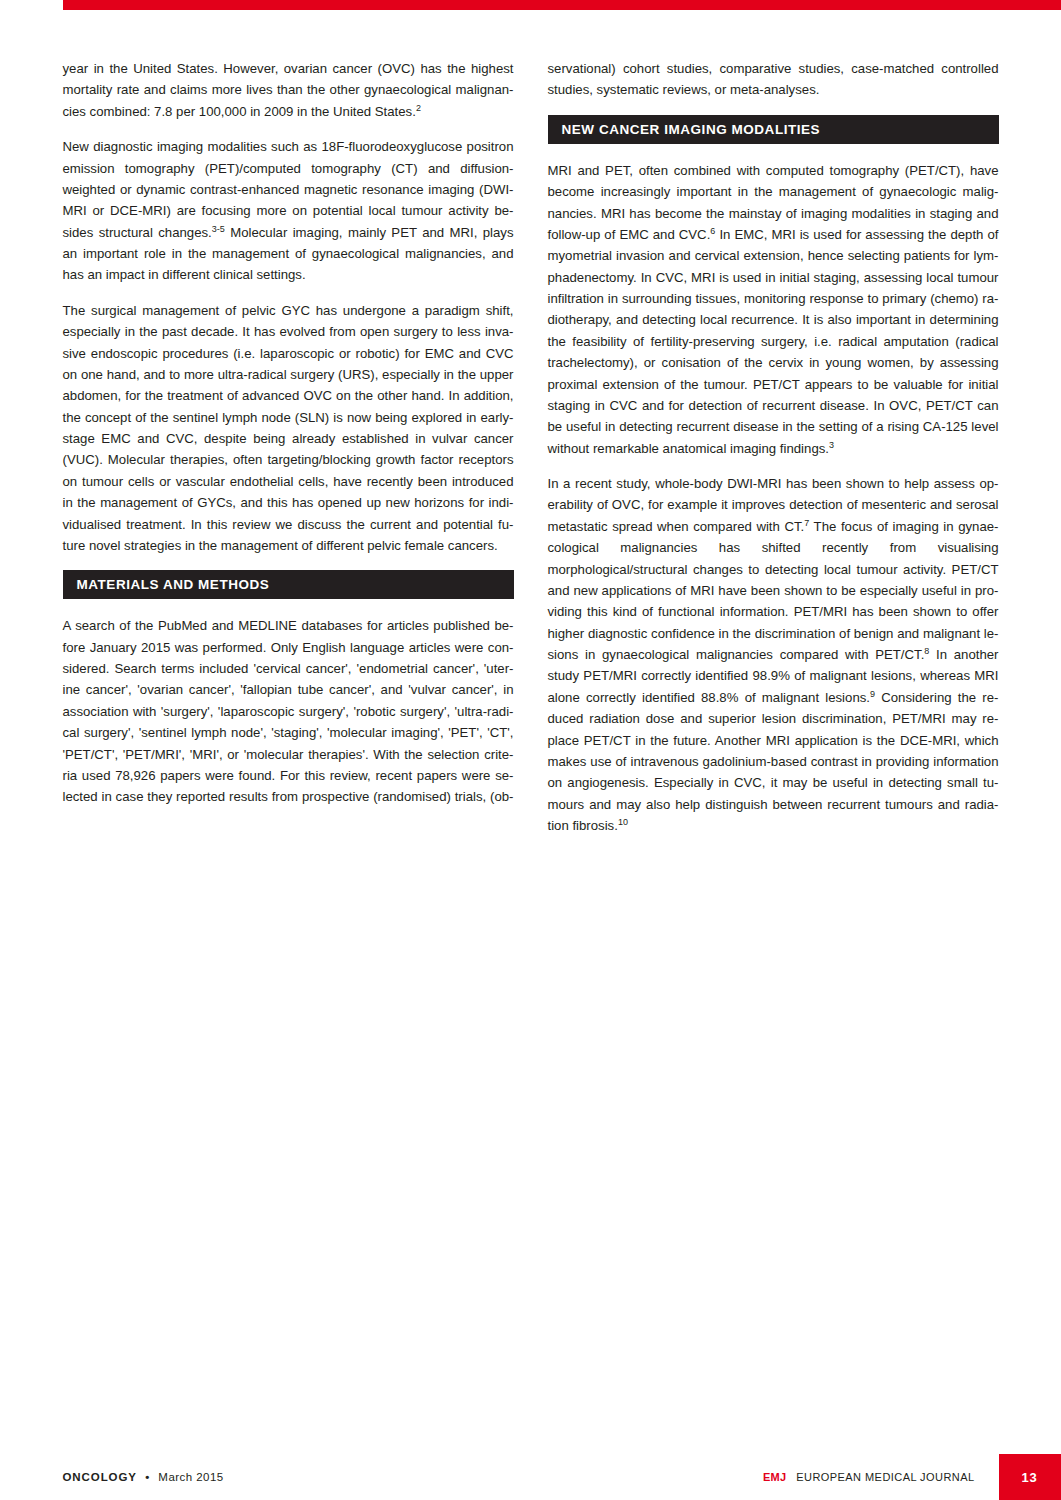year in the United States. However, ovarian cancer (OVC) has the highest mortality rate and claims more lives than the other gynaecological malignancies combined: 7.8 per 100,000 in 2009 in the United States.2
New diagnostic imaging modalities such as 18F-fluorodeoxyglucose positron emission tomography (PET)/computed tomography (CT) and diffusion-weighted or dynamic contrast-enhanced magnetic resonance imaging (DWI-MRI or DCE-MRI) are focusing more on potential local tumour activity besides structural changes.3-5 Molecular imaging, mainly PET and MRI, plays an important role in the management of gynaecological malignancies, and has an impact in different clinical settings.
The surgical management of pelvic GYC has undergone a paradigm shift, especially in the past decade. It has evolved from open surgery to less invasive endoscopic procedures (i.e. laparoscopic or robotic) for EMC and CVC on one hand, and to more ultra-radical surgery (URS), especially in the upper abdomen, for the treatment of advanced OVC on the other hand. In addition, the concept of the sentinel lymph node (SLN) is now being explored in early-stage EMC and CVC, despite being already established in vulvar cancer (VUC). Molecular therapies, often targeting/blocking growth factor receptors on tumour cells or vascular endothelial cells, have recently been introduced in the management of GYCs, and this has opened up new horizons for individualised treatment. In this review we discuss the current and potential future novel strategies in the management of different pelvic female cancers.
MATERIALS AND METHODS
A search of the PubMed and MEDLINE databases for articles published before January 2015 was performed. Only English language articles were considered. Search terms included 'cervical cancer', 'endometrial cancer', 'uterine cancer', 'ovarian cancer', 'fallopian tube cancer', and 'vulvar cancer', in association with 'surgery', 'laparoscopic surgery', 'robotic surgery', 'ultra-radical surgery', 'sentinel lymph node', 'staging', 'molecular imaging', 'PET', 'CT', 'PET/CT', 'PET/MRI', 'MRI', or 'molecular therapies'. With the selection criteria used 78,926 papers were found. For this review, recent papers were selected in case they reported results from prospective (randomised) trials, (observational) cohort studies, comparative studies, case-matched controlled studies, systematic reviews, or meta-analyses.
NEW CANCER IMAGING MODALITIES
MRI and PET, often combined with computed tomography (PET/CT), have become increasingly important in the management of gynaecologic malignancies. MRI has become the mainstay of imaging modalities in staging and follow-up of EMC and CVC.6 In EMC, MRI is used for assessing the depth of myometrial invasion and cervical extension, hence selecting patients for lymphadenectomy. In CVC, MRI is used in initial staging, assessing local tumour infiltration in surrounding tissues, monitoring response to primary (chemo) radiotherapy, and detecting local recurrence. It is also important in determining the feasibility of fertility-preserving surgery, i.e. radical amputation (radical trachelectomy), or conisation of the cervix in young women, by assessing proximal extension of the tumour. PET/CT appears to be valuable for initial staging in CVC and for detection of recurrent disease. In OVC, PET/CT can be useful in detecting recurrent disease in the setting of a rising CA-125 level without remarkable anatomical imaging findings.3
In a recent study, whole-body DWI-MRI has been shown to help assess operability of OVC, for example it improves detection of mesenteric and serosal metastatic spread when compared with CT.7 The focus of imaging in gynaecological malignancies has shifted recently from visualising morphological/structural changes to detecting local tumour activity. PET/CT and new applications of MRI have been shown to be especially useful in providing this kind of functional information. PET/MRI has been shown to offer higher diagnostic confidence in the discrimination of benign and malignant lesions in gynaecological malignancies compared with PET/CT.8 In another study PET/MRI correctly identified 98.9% of malignant lesions, whereas MRI alone correctly identified 88.8% of malignant lesions.9 Considering the reduced radiation dose and superior lesion discrimination, PET/MRI may replace PET/CT in the future. Another MRI application is the DCE-MRI, which makes use of intravenous gadolinium-based contrast in providing information on angiogenesis. Especially in CVC, it may be useful in detecting small tumours and may also help distinguish between recurrent tumours and radiation fibrosis.10
ONCOLOGY • March 2015
EMJ EUROPEAN MEDICAL JOURNAL
13